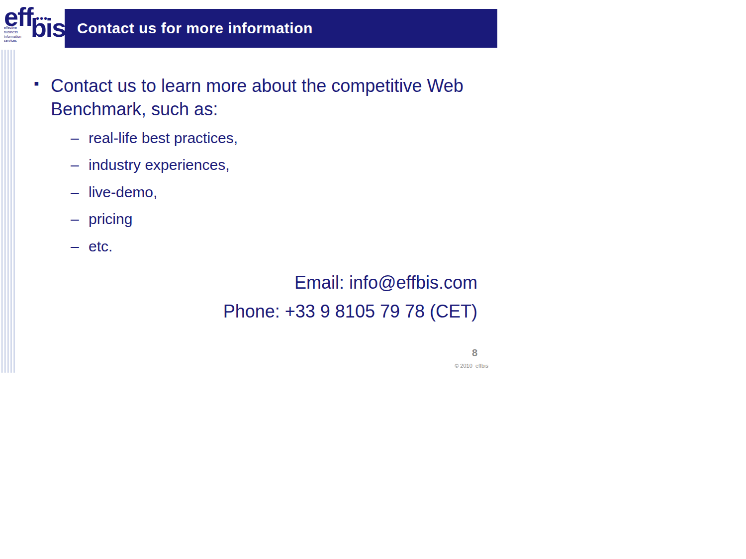Contact us for more information
eff ••• bis effective
business
information
services
Contact us to learn more about the competitive Web Benchmark, such as:
real-life best practices,
industry experiences,
live-demo,
pricing
etc.
Email: info@effbis.com
Phone: +33 9 8105 79 78 (CET)
8
© 2010 effbis